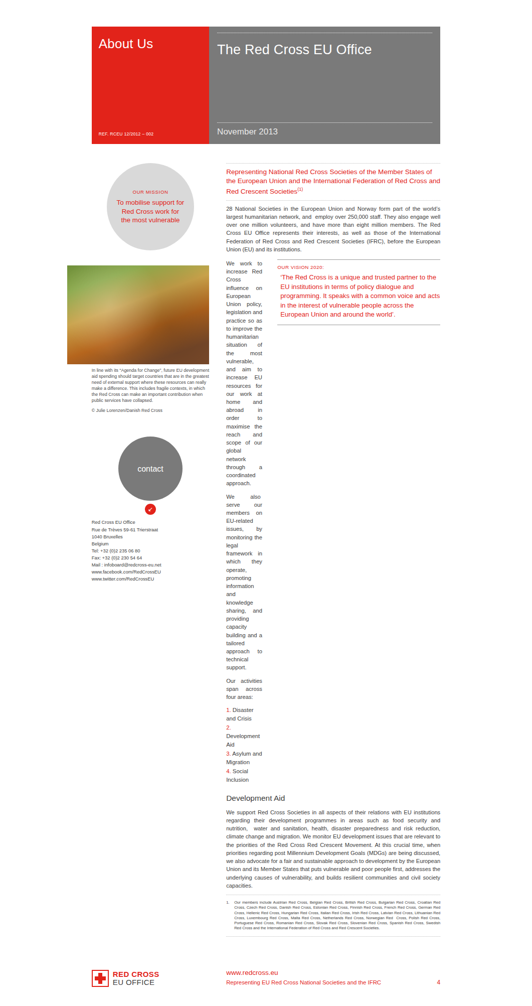About Us
REF. RCEU 12/2012 – 002
The Red Cross EU Office
November 2013
Our mission
To mobilise support for Red Cross work for the most vulnerable
In line with its “Agenda for Change”, future EU development aid spending should target countries that are in the greatest need of external support where these resources can really make a difference. This includes fragile contexts, in which the Red Cross can make an important contribution when public services have collapsed.
© Julie Lorenzen/Danish Red Cross
contact
↙
Red Cross EU Office
Rue de Trèves 59-61 Trierstraat
1040 Bruxelles
Belgium
Tel: +32 (0)2 235 06 80
Fax: +32 (0)2 230 54 64
Mail : infoboard@redcross-eu.net
www.facebook.com/RedCrossEU
www.twitter.com/RedCrossEU
Representing National Red Cross Societies of the Member States of the European Union and the International Federation of Red Cross and Red Crescent Societies(1)
28 National Societies in the European Union and Norway form part of the world’s largest humanitarian network, and employ over 250,000 staff. They also engage well over one million volunteers, and have more than eight million members. The Red Cross EU Office represents their interests, as well as those of the International Federation of Red Cross and Red Crescent Societies (IFRC), before the European Union (EU) and its institutions.
We work to increase Red Cross influence on European Union policy, legislation and practice so as to improve the humanitarian situation of the most vulnerable, and aim to increase EU resources for our work at home and abroad in order to maximise the reach and scope of our global network through a coordinated approach.
We also serve our members on EU-related issues, by monitoring the legal framework in which they operate, promoting information and knowledge sharing, and providing capacity building and a tailored approach to technical support.
Our activities span across four areas:
1. Disaster and Crisis
2. Development Aid
3. Asylum and Migration
4. Social Inclusion
Our vision 2020:
‘The Red Cross is a unique and trusted partner to the EU institutions in terms of policy dialogue and programming. It speaks with a common voice and acts in the interest of vulnerable people across the European Union and around the world’.
Development Aid
We support Red Cross Societies in all aspects of their relations with EU institutions regarding their development programmes in areas such as food security and nutrition, water and sanitation, health, disaster preparedness and risk reduction, climate change and migration. We monitor EU development issues that are relevant to the priorities of the Red Cross Red Crescent Movement. At this crucial time, when priorities regarding post Millennium Development Goals (MDGs) are being discussed, we also advocate for a fair and sustainable approach to development by the European Union and its Member States that puts vulnerable and poor people first, addresses the underlying causes of vulnerability, and builds resilient communities and civil society capacities.
1.
Our members include Austrian Red Cross, Belgian Red Cross, British Red Cross, Bulgarian Red Cross, Croatian Red Cross, Czech Red Cross, Danish Red Cross, Estonian Red Cross, Finnish Red Cross, French Red Cross, German Red Cross, Hellenic Red Cross, Hungarian Red Cross, Italian Red Cross, Irish Red Cross, Latvian Red Cross, Lithuanian Red Cross, Luxembourg Red Cross, Malta Red Cross, Netherlands Red Cross, Norwegian Red Cross, Polish Red Cross, Portuguese Red Cross, Romanian Red Cross, Slovak Red Cross, Slovenian Red Cross, Spanish Red Cross, Swedish Red Cross and the International Federation of Red Cross and Red Crescent Societies.
RED CROSS
EU OFFICE
www.redcross.eu
Representing EU Red Cross National Societies and the IFRC
4